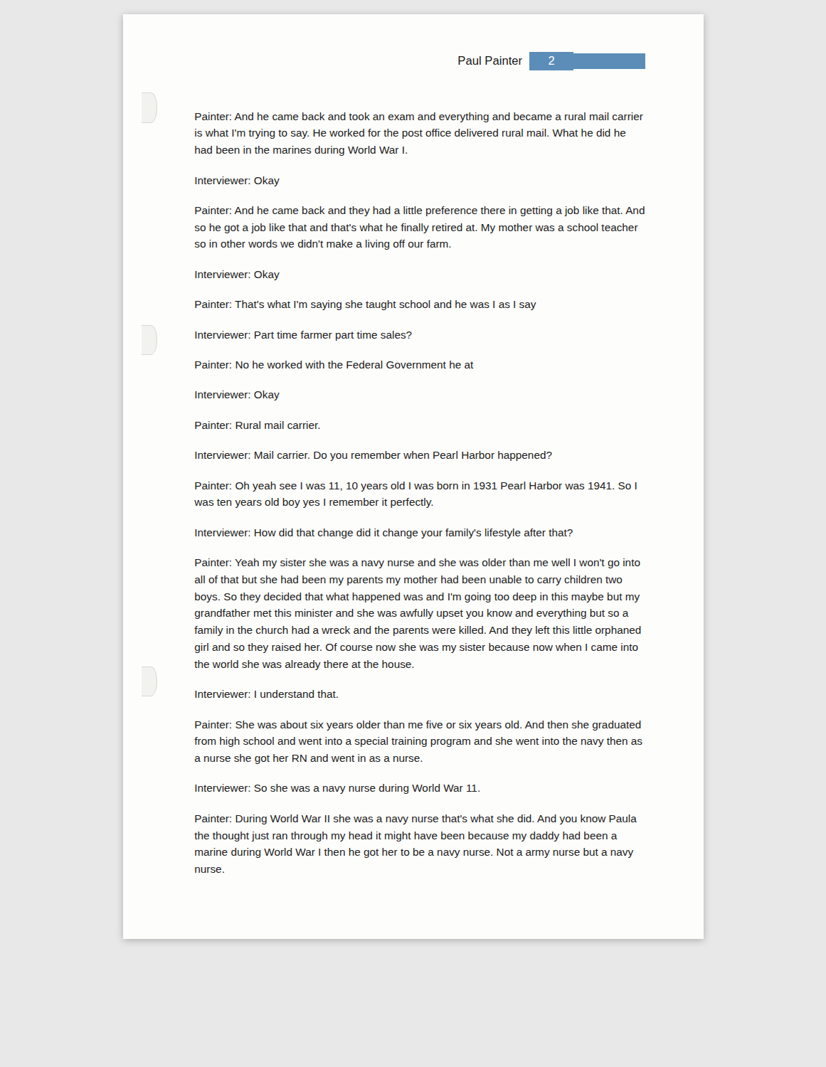Paul Painter 2
Painter: And he came back and took an exam and everything and became a rural mail carrier is what I'm trying to say. He worked for the post office delivered rural mail. What he did he had been in the marines during World War I.
Interviewer: Okay
Painter: And he came back and they had a little preference there in getting a job like that. And so he got a job like that and that's what he finally retired at. My mother was a school teacher so in other words we didn't make a living off our farm.
Interviewer: Okay
Painter: That's what I'm saying she taught school and he was I as I say
Interviewer: Part time farmer part time sales?
Painter: No he worked with the Federal Government he at
Interviewer: Okay
Painter: Rural mail carrier.
Interviewer: Mail carrier. Do you remember when Pearl Harbor happened?
Painter: Oh yeah see I was 11, 10 years old I was born in 1931 Pearl Harbor was 1941. So I was ten years old boy yes I remember it perfectly.
Interviewer: How did that change did it change your family's lifestyle after that?
Painter: Yeah my sister she was a navy nurse and she was older than me well I won't go into all of that but she had been my parents my mother had been unable to carry children two boys. So they decided that what happened was and I'm going too deep in this maybe but my grandfather met this minister and she was awfully upset you know and everything but so a family in the church had a wreck and the parents were killed. And they left this little orphaned girl and so they raised her. Of course now she was my sister because now when I came into the world she was already there at the house.
Interviewer: I understand that.
Painter: She was about six years older than me five or six years old. And then she graduated from high school and went into a special training program and she went into the navy then as a nurse she got her RN and went in as a nurse.
Interviewer: So she was a navy nurse during World War 11.
Painter: During World War II she was a navy nurse that's what she did. And you know Paula the thought just ran through my head it might have been because my daddy had been a marine during World War I then he got her to be a navy nurse. Not a army nurse but a navy nurse.